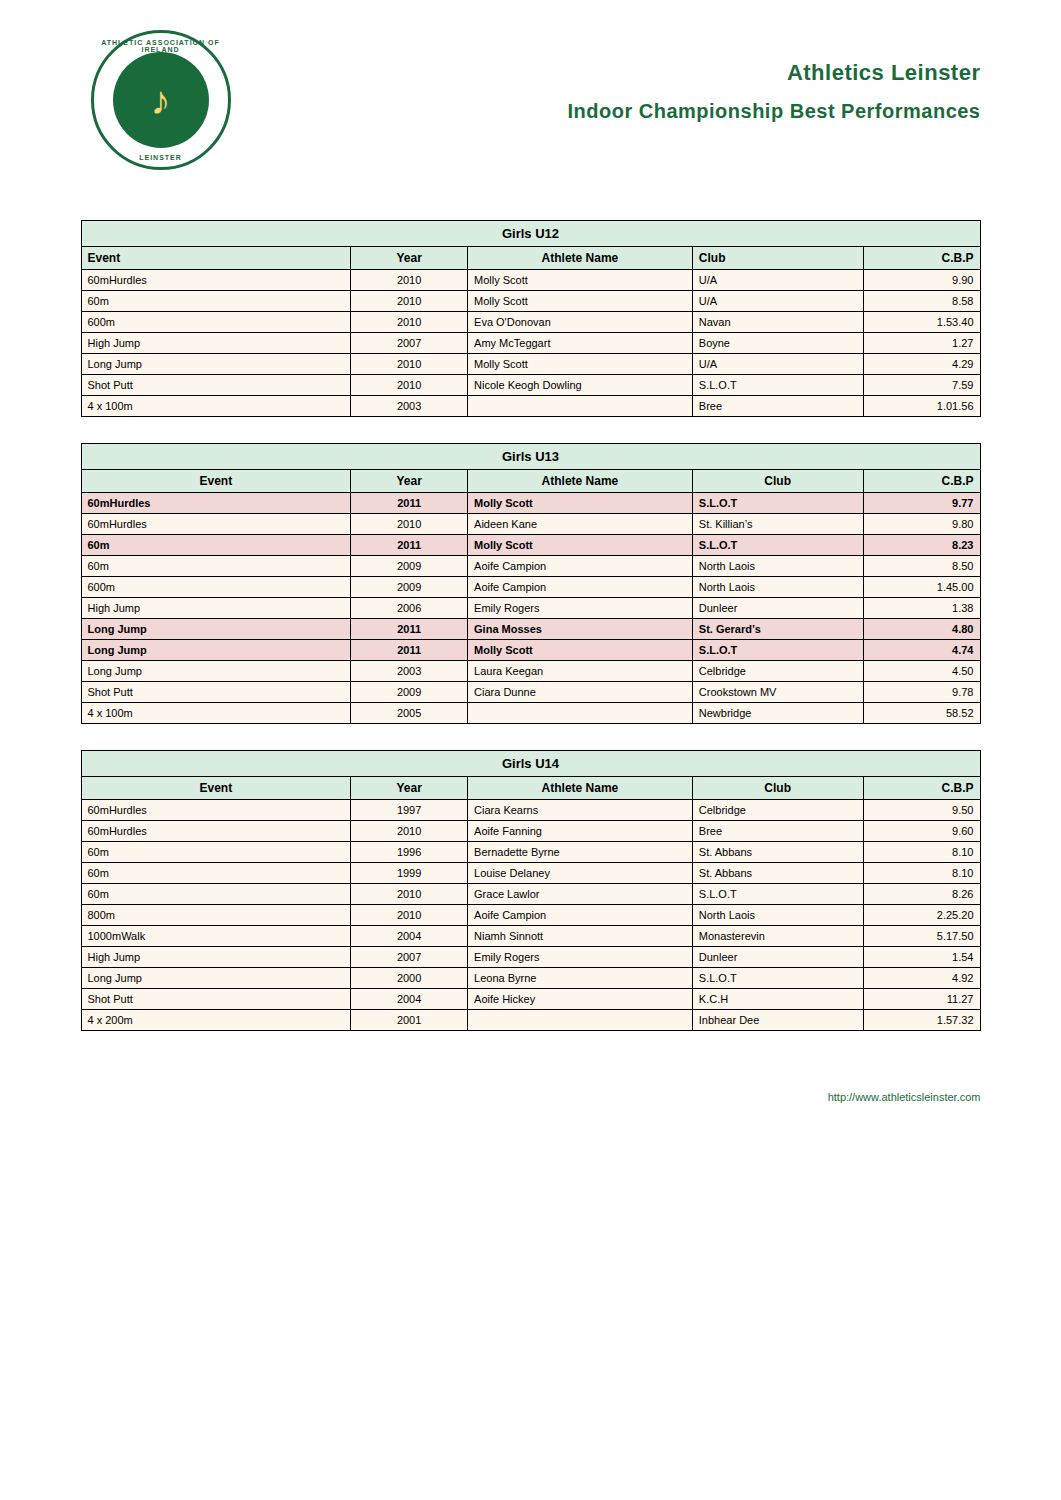ATHLETIC ASSOCIATION OF IRELAND
♪
LEINSTER
Athletics Leinster
Indoor Championship Best Performances
Girls U12
| Event | Year | Athlete Name | Club | C.B.P |
| --- | --- | --- | --- | --- |
| 60mHurdles | 2010 | Molly Scott | U/A | 9.90 |
| 60m | 2010 | Molly Scott | U/A | 8.58 |
| 600m | 2010 | Eva O'Donovan | Navan | 1.53.40 |
| High Jump | 2007 | Amy McTeggart | Boyne | 1.27 |
| Long Jump | 2010 | Molly Scott | U/A | 4.29 |
| Shot Putt | 2010 | Nicole Keogh Dowling | S.L.O.T | 7.59 |
| 4 x 100m | 2003 | | Bree | 1.01.56 |
Girls U13
| Event | Year | Athlete Name | Club | C.B.P |
| --- | --- | --- | --- | --- |
| 60mHurdles | 2011 | Molly Scott | S.L.O.T | 9.77 |
| 60mHurdles | 2010 | Aideen Kane | St. Killian’s | 9.80 |
| 60m | 2011 | Molly Scott | S.L.O.T | 8.23 |
| 60m | 2009 | Aoife Campion | North Laois | 8.50 |
| 600m | 2009 | Aoife Campion | North Laois | 1.45.00 |
| High Jump | 2006 | Emily Rogers | Dunleer | 1.38 |
| Long Jump | 2011 | Gina Mosses | St. Gerard’s | 4.80 |
| Long Jump | 2011 | Molly Scott | S.L.O.T | 4.74 |
| Long Jump | 2003 | Laura Keegan | Celbridge | 4.50 |
| Shot Putt | 2009 | Ciara Dunne | Crookstown MV | 9.78 |
| 4 x 100m | 2005 | | Newbridge | 58.52 |
Girls U14
| Event | Year | Athlete Name | Club | C.B.P |
| --- | --- | --- | --- | --- |
| 60mHurdles | 1997 | Ciara Kearns | Celbridge | 9.50 |
| 60mHurdles | 2010 | Aoife Fanning | Bree | 9.60 |
| 60m | 1996 | Bernadette Byrne | St. Abbans | 8.10 |
| 60m | 1999 | Louise Delaney | St. Abbans | 8.10 |
| 60m | 2010 | Grace Lawlor | S.L.O.T | 8.26 |
| 800m | 2010 | Aoife Campion | North Laois | 2.25.20 |
| 1000mWalk | 2004 | Niamh Sinnott | Monasterevin | 5.17.50 |
| High Jump | 2007 | Emily Rogers | Dunleer | 1.54 |
| Long Jump | 2000 | Leona Byrne | S.L.O.T | 4.92 |
| Shot Putt | 2004 | Aoife Hickey | K.C.H | 11.27 |
| 4 x 200m | 2001 | | Inbhear Dee | 1.57.32 |
http://www.athleticsleinster.com